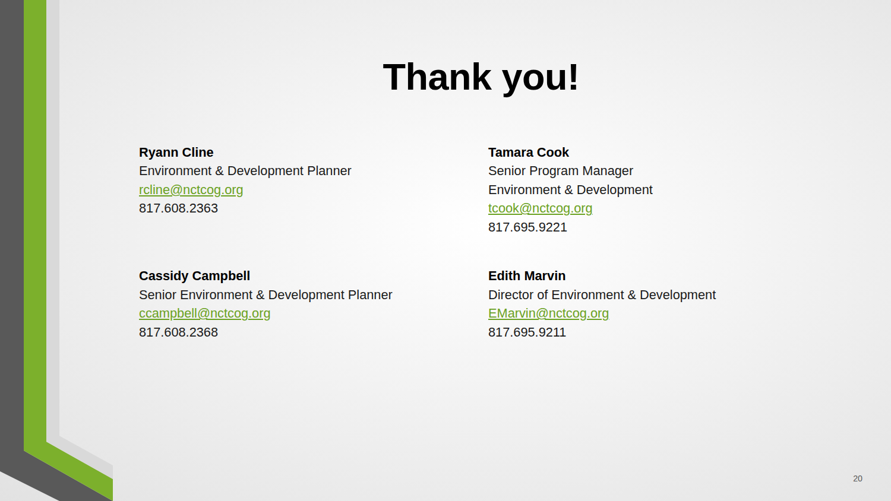Thank you!
Ryann Cline
Environment & Development Planner
rcline@nctcog.org
817.608.2363
Tamara Cook
Senior Program Manager
Environment & Development
tcook@nctcog.org
817.695.9221
Cassidy Campbell
Senior Environment & Development Planner
ccampbell@nctcog.org
817.608.2368
Edith Marvin
Director of Environment & Development
EMarvin@nctcog.org
817.695.9211
20